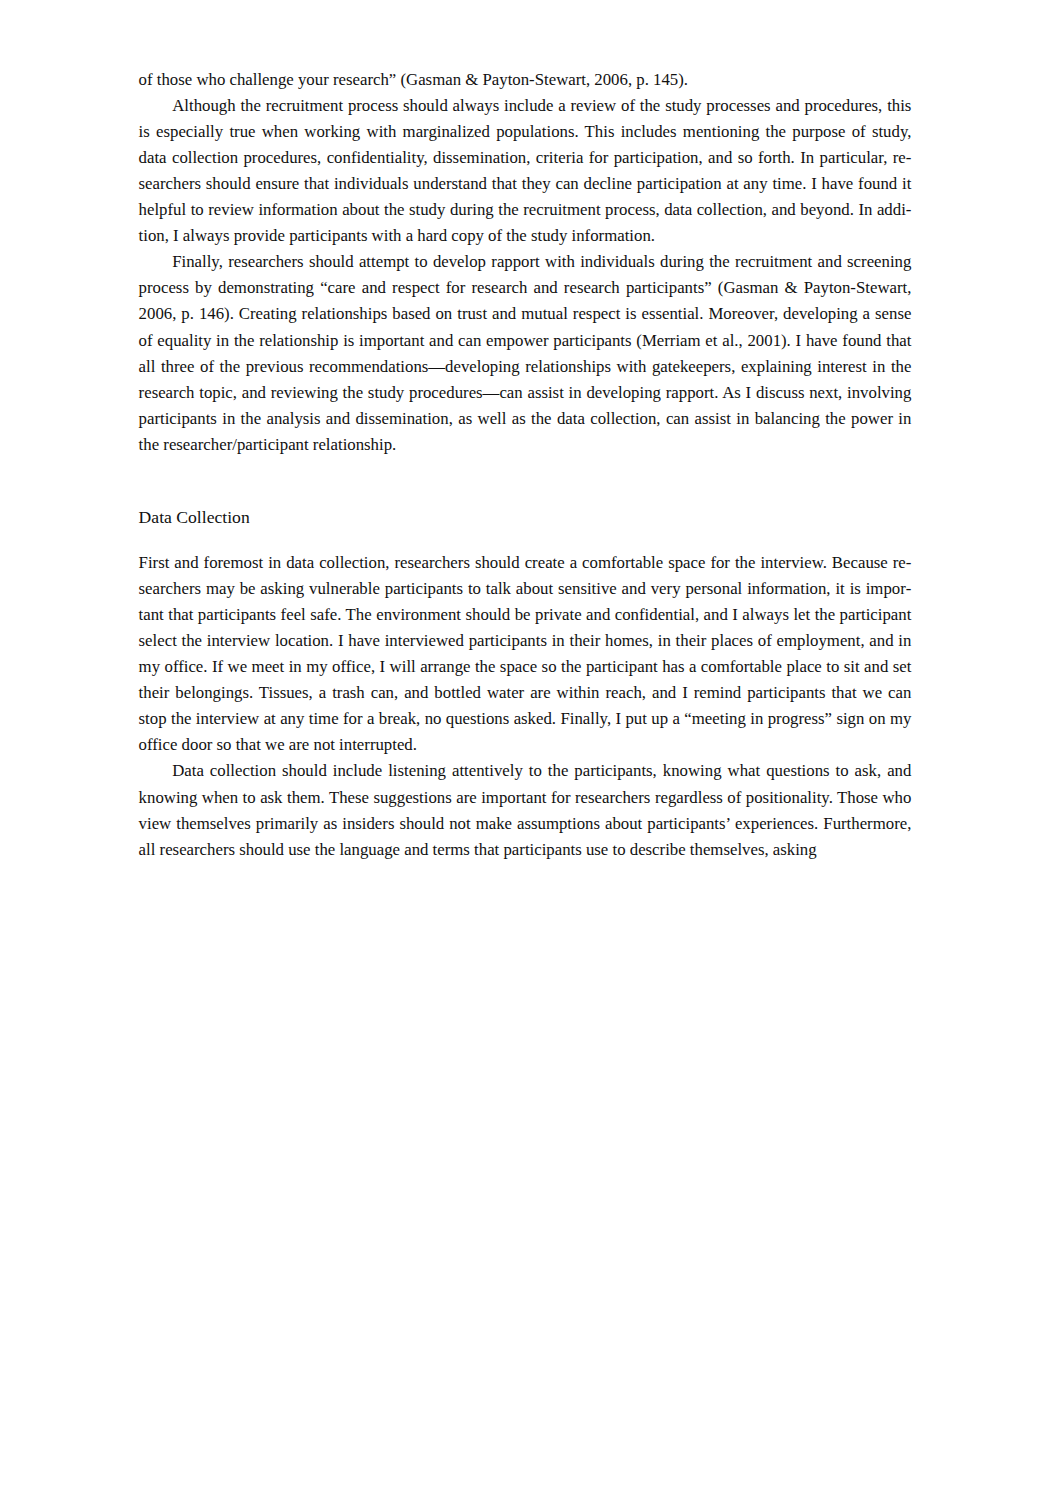of those who challenge your research” (Gasman & Payton-Stewart, 2006, p. 145).
Although the recruitment process should always include a review of the study processes and procedures, this is especially true when working with marginalized populations. This includes mentioning the purpose of study, data collection procedures, confidentiality, dissemination, criteria for participation, and so forth. In particular, researchers should ensure that individuals understand that they can decline participation at any time. I have found it helpful to review information about the study during the recruitment process, data collection, and beyond. In addition, I always provide participants with a hard copy of the study information.
Finally, researchers should attempt to develop rapport with individuals during the recruitment and screening process by demonstrating “care and respect for research and research participants” (Gasman & Payton-Stewart, 2006, p. 146). Creating relationships based on trust and mutual respect is essential. Moreover, developing a sense of equality in the relationship is important and can empower participants (Merriam et al., 2001). I have found that all three of the previous recommendations—developing relationships with gatekeepers, explaining interest in the research topic, and reviewing the study procedures—can assist in developing rapport. As I discuss next, involving participants in the analysis and dissemination, as well as the data collection, can assist in balancing the power in the researcher/participant relationship.
Data Collection
First and foremost in data collection, researchers should create a comfortable space for the interview. Because researchers may be asking vulnerable participants to talk about sensitive and very personal information, it is important that participants feel safe. The environment should be private and confidential, and I always let the participant select the interview location. I have interviewed participants in their homes, in their places of employment, and in my office. If we meet in my office, I will arrange the space so the participant has a comfortable place to sit and set their belongings. Tissues, a trash can, and bottled water are within reach, and I remind participants that we can stop the interview at any time for a break, no questions asked. Finally, I put up a “meeting in progress” sign on my office door so that we are not interrupted.
Data collection should include listening attentively to the participants, knowing what questions to ask, and knowing when to ask them. These suggestions are important for researchers regardless of positionality. Those who view themselves primarily as insiders should not make assumptions about participants’ experiences. Furthermore, all researchers should use the language and terms that participants use to describe themselves, asking